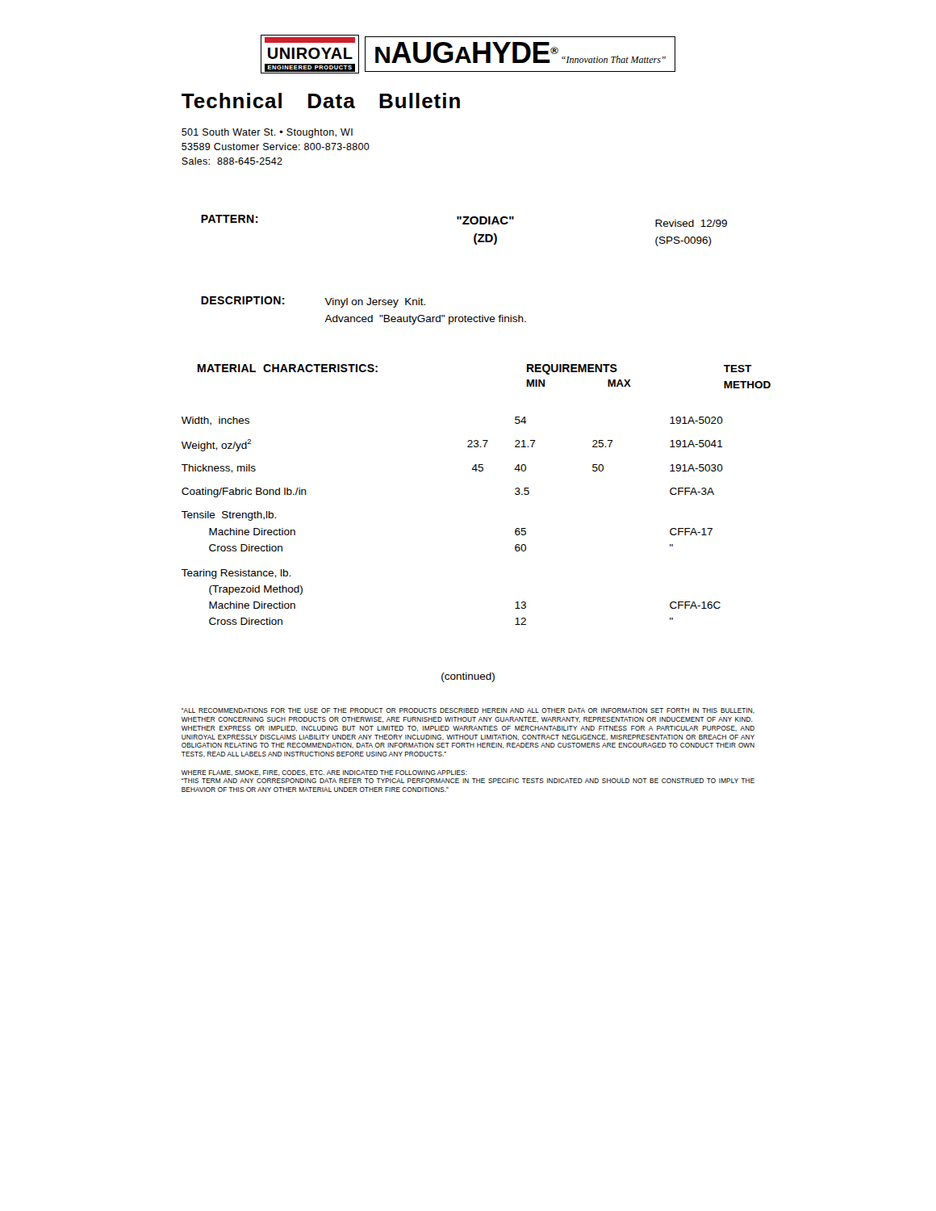UNIROYAL ENGINEERED PRODUCTS NAUGAHYDE® “Innovation That Matters”
Technical Data Bulletin
501 South Water St. • Stoughton, WI
53589 Customer Service: 800-873-8800
Sales: 888-645-2542
PATTERN:
"ZODIAC"
(ZD)
Revised 12/99
(SPS-0096)
DESCRIPTION:
Vinyl on Jersey Knit.
Advanced "BeautyGard" protective finish.
MATERIAL CHARACTERISTICS:
REQUIREMENTS
MINMAX
TEST
METHOD
| Width, inches | | 54 | | 191A-5020 |
| Weight, oz/yd 2 | 23.7 | 21.7 | 25.7 | 191A-5041 |
| Thickness , mils | 45 | 40 | 50 | 191A-5030 |
| Coating/Fabric Bond lb./in | | 3.5 | | CFFA-3A |
| Tensile Strength ,lb. Machine Direction Cross Direction | | 65 60 | | CFFA-17 " |
| Tearing Resistance , lb. (Trapezoid Method) Machine Direction Cross Direction | | 13 12 | | CFFA-16C " |
(continued)
“ALL RECOMMENDATIONS FOR THE USE OF THE PRODUCT OR PRODUCTS DESCRIBED HEREIN AND ALL OTHER DATA OR INFORMATION SET FORTH IN THIS BULLETIN, WHETHER CONCERNING SUCH PRODUCTS OR OTHERWISE, ARE FURNISHED WITHOUT ANY GUARANTEE, WARRANTY, REPRESENTATION OR INDUCEMENT OF ANY KIND. WHETHER EXPRESS OR IMPLIED, INCLUDING BUT NOT LIMITED TO, IMPLIED WARRANTIES OF MERCHANTABILITY AND FITNESS FOR A PARTICULAR PURPOSE, AND UNIROYAL EXPRESSLY DISCLAIMS LIABILITY UNDER ANY THEORY INCLUDING, WITHOUT LIMITATION, CONTRACT NEGLIGENCE, MISREPRESENTATION OR BREACH OF ANY OBLIGATION RELATING TO THE RECOMMENDATION, DATA OR INFORMATION SET FORTH HEREIN, READERS AND CUSTOMERS ARE ENCOURAGED TO CONDUCT THEIR OWN TESTS, READ ALL LABELS AND INSTRUCTIONS BEFORE USING ANY PRODUCTS.”
WHERE FLAME, SMOKE, FIRE, CODES, ETC. ARE INDICATED THE FOLLOWING APPLIES:
“THIS TERM AND ANY CORRESPONDING DATA REFER TO TYPICAL PERFORMANCE IN THE SPECIFIC TESTS INDICATED AND SHOULD NOT BE CONSTRUED TO IMPLY THE BEHAVIOR OF THIS OR ANY OTHER MATERIAL UNDER OTHER FIRE CONDITIONS.”